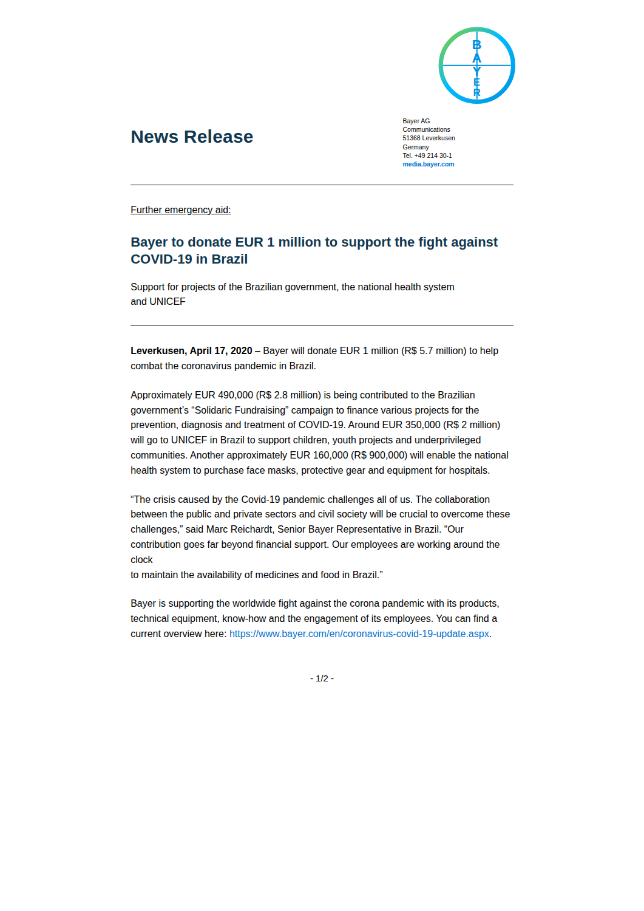B A Y E R
News Release
Bayer AG
Communications
51368 Leverkusen
Germany
Tel. +49 214 30-1
media.bayer.com
Further emergency aid:
Bayer to donate EUR 1 million to support the fight against COVID-19 in Brazil
Support for projects of the Brazilian government, the national health system
and UNICEF
Leverkusen, April 17, 2020 – Bayer will donate EUR 1 million (R$ 5.7 million) to help combat the coronavirus pandemic in Brazil.
Approximately EUR 490,000 (R$ 2.8 million) is being contributed to the Brazilian government’s “Solidaric Fundraising” campaign to finance various projects for the prevention, diagnosis and treatment of COVID-19. Around EUR 350,000 (R$ 2 million) will go to UNICEF in Brazil to support children, youth projects and underprivileged communities. Another approximately EUR 160,000 (R$ 900,000) will enable the national health system to purchase face masks, protective gear and equipment for hospitals.
“The crisis caused by the Covid-19 pandemic challenges all of us. The collaboration between the public and private sectors and civil society will be crucial to overcome these challenges,” said Marc Reichardt, Senior Bayer Representative in Brazil. “Our contribution goes far beyond financial support. Our employees are working around the clock
to maintain the availability of medicines and food in Brazil.”
Bayer is supporting the worldwide fight against the corona pandemic with its products, technical equipment, know-how and the engagement of its employees. You can find a current overview here: https://www.bayer.com/en/coronavirus-covid-19-update.aspx.
- 1/2 -